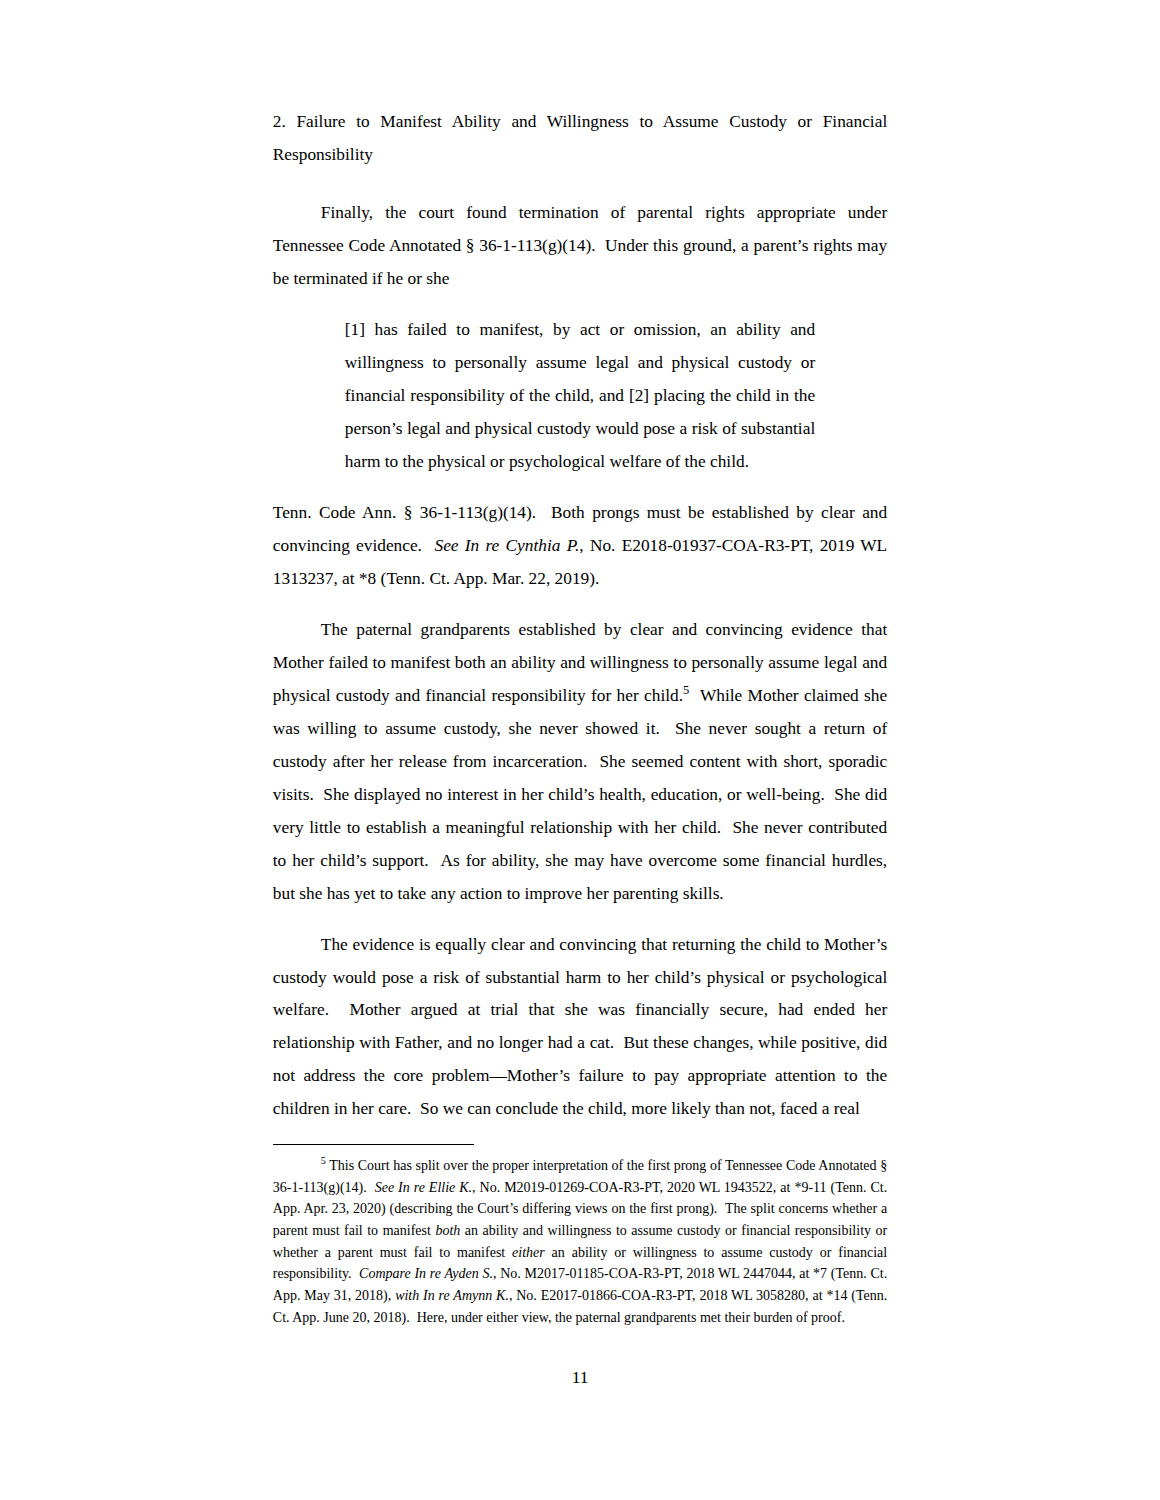2. Failure to Manifest Ability and Willingness to Assume Custody or Financial Responsibility
Finally, the court found termination of parental rights appropriate under Tennessee Code Annotated § 36-1-113(g)(14). Under this ground, a parent’s rights may be terminated if he or she
[1] has failed to manifest, by act or omission, an ability and willingness to personally assume legal and physical custody or financial responsibility of the child, and [2] placing the child in the person’s legal and physical custody would pose a risk of substantial harm to the physical or psychological welfare of the child.
Tenn. Code Ann. § 36-1-113(g)(14). Both prongs must be established by clear and convincing evidence. See In re Cynthia P., No. E2018-01937-COA-R3-PT, 2019 WL 1313237, at *8 (Tenn. Ct. App. Mar. 22, 2019).
The paternal grandparents established by clear and convincing evidence that Mother failed to manifest both an ability and willingness to personally assume legal and physical custody and financial responsibility for her child.5 While Mother claimed she was willing to assume custody, she never showed it. She never sought a return of custody after her release from incarceration. She seemed content with short, sporadic visits. She displayed no interest in her child’s health, education, or well-being. She did very little to establish a meaningful relationship with her child. She never contributed to her child’s support. As for ability, she may have overcome some financial hurdles, but she has yet to take any action to improve her parenting skills.
The evidence is equally clear and convincing that returning the child to Mother’s custody would pose a risk of substantial harm to her child’s physical or psychological welfare. Mother argued at trial that she was financially secure, had ended her relationship with Father, and no longer had a cat. But these changes, while positive, did not address the core problem—Mother’s failure to pay appropriate attention to the children in her care. So we can conclude the child, more likely than not, faced a real
5 This Court has split over the proper interpretation of the first prong of Tennessee Code Annotated § 36-1-113(g)(14). See In re Ellie K., No. M2019-01269-COA-R3-PT, 2020 WL 1943522, at *9-11 (Tenn. Ct. App. Apr. 23, 2020) (describing the Court’s differing views on the first prong). The split concerns whether a parent must fail to manifest both an ability and willingness to assume custody or financial responsibility or whether a parent must fail to manifest either an ability or willingness to assume custody or financial responsibility. Compare In re Ayden S., No. M2017-01185-COA-R3-PT, 2018 WL 2447044, at *7 (Tenn. Ct. App. May 31, 2018), with In re Amynn K., No. E2017-01866-COA-R3-PT, 2018 WL 3058280, at *14 (Tenn. Ct. App. June 20, 2018). Here, under either view, the paternal grandparents met their burden of proof.
11